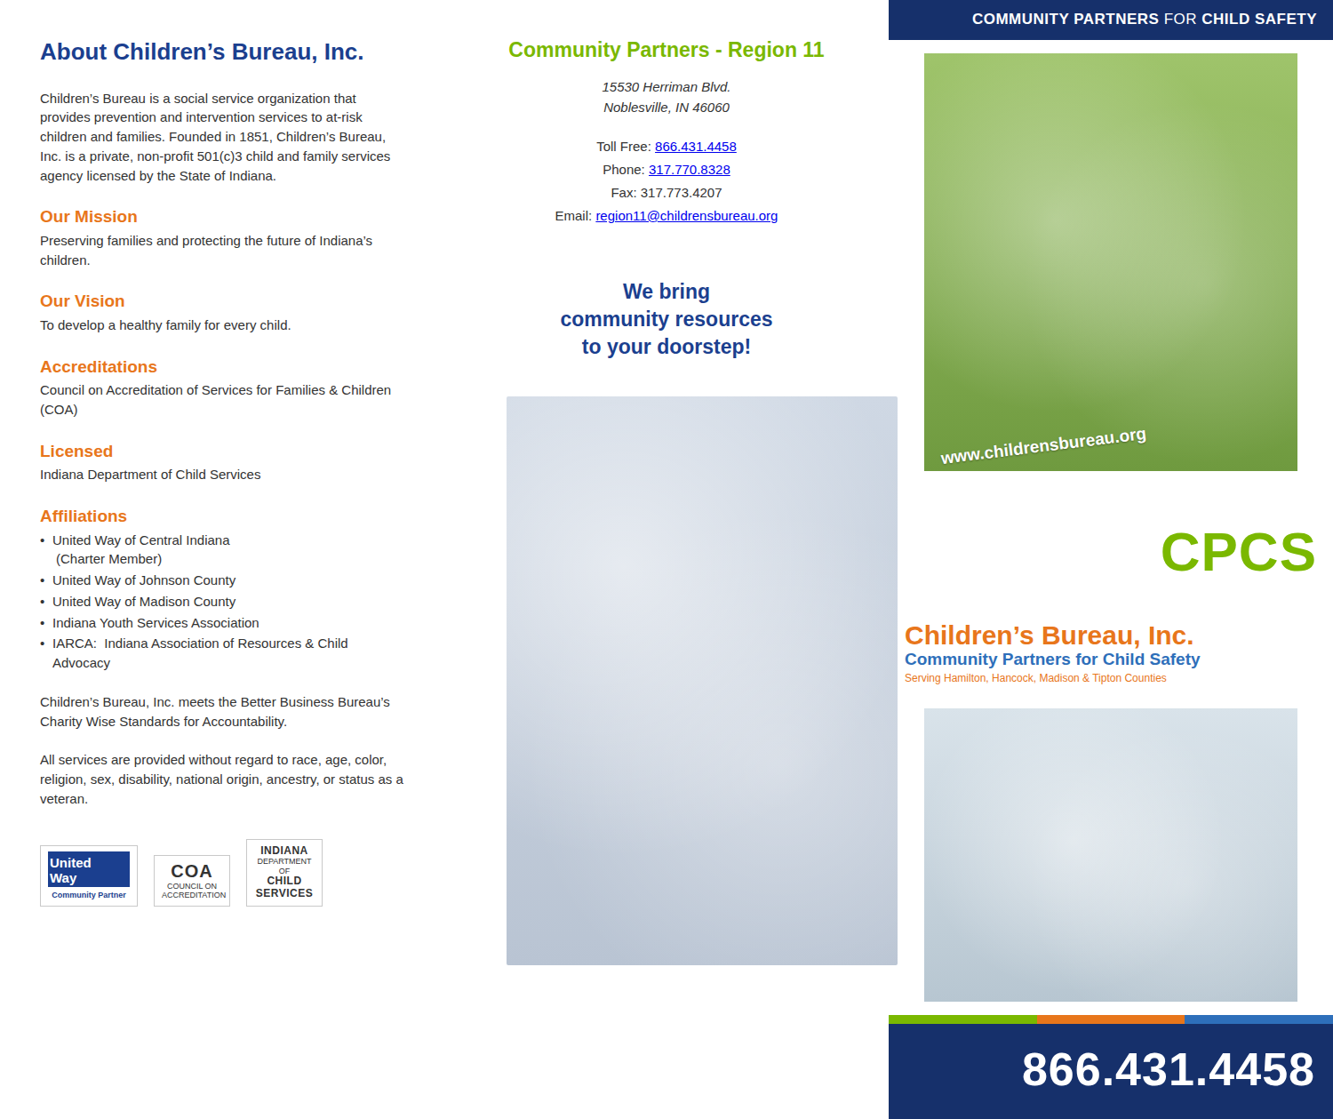About Children’s Bureau, Inc.
Children’s Bureau is a social service organization that provides prevention and intervention services to at-risk children and families. Founded in 1851, Children’s Bureau, Inc. is a private, non-profit 501(c)3 child and family services agency licensed by the State of Indiana.
Our Mission
Preserving families and protecting the future of Indiana’s children.
Our Vision
To develop a healthy family for every child.
Accreditations
Council on Accreditation of Services for Families & Children (COA)
Licensed
Indiana Department of Child Services
Affiliations
United Way of Central Indiana(Charter Member)
United Way of Johnson County
United Way of Madison County
Indiana Youth Services Association
IARCA: Indiana Association of Resources & Child Advocacy
Children’s Bureau, Inc. meets the Better Business Bureau’s Charity Wise Standards for Accountability.
All services are provided without regard to race, age, color, religion, sex, disability, national origin, ancestry, or status as a veteran.
United
Way
Community Partner
COA
COUNCIL ON
ACCREDITATION
INDIANA
DEPARTMENT OF
CHILD
SERVICES
Community Partners - Region 11
15530 Herriman Blvd.
Noblesville, IN 46060
Toll Free: 866.431.4458
Phone: 317.770.8328
Fax: 317.773.4207
Email: region11@childrensbureau.org
We bring
community resources
to your doorstep!
Family walking together, parents swinging child between them.
COMMUNITY PARTNERS FOR CHILD SAFETY
www.childrensbureau.org
CPCS
Children’s Bureau, Inc.
Community Partners for Child Safety
Serving Hamilton, Hancock, Madison & Tipton Counties
866.431.4458